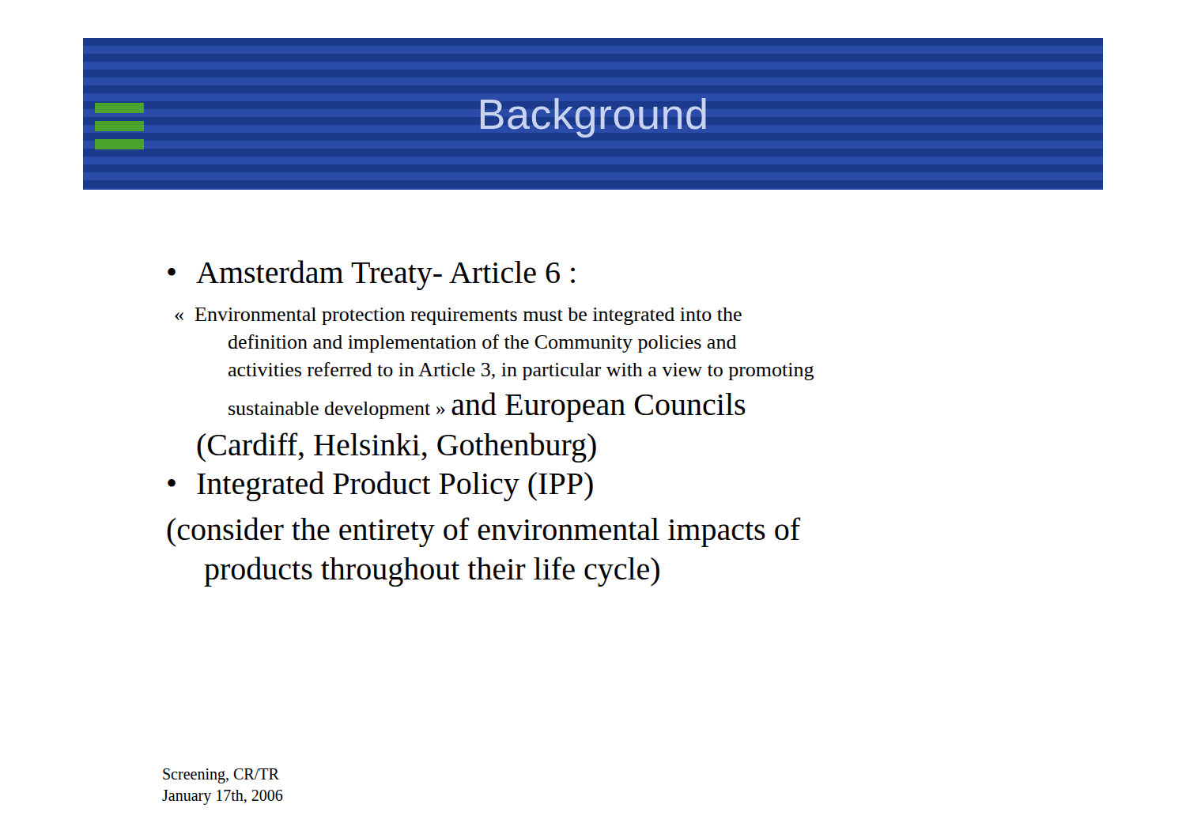Background
Amsterdam Treaty- Article 6 :
« Environmental protection requirements must be integrated into the definition and implementation of the Community policies and activities referred to in Article 3, in particular with a view to promoting sustainable development » and European Councils
(Cardiff, Helsinki, Gothenburg)
Integrated Product Policy (IPP)
(consider the entirety of environmental impacts of products throughout their life cycle)
Screening, CR/TR
January 17th, 2006